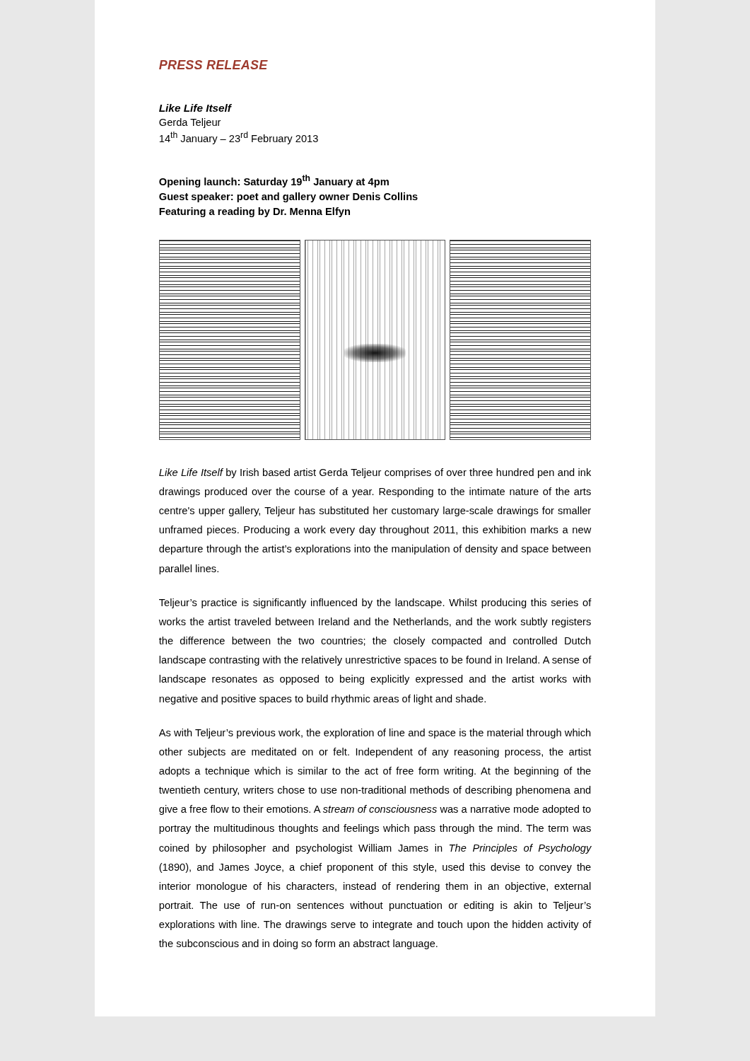PRESS RELEASE
Like Life Itself Gerda Teljeur 14th January – 23rd February 2013
Opening launch: Saturday 19th January at 4pm
Guest speaker: poet and gallery owner Denis Collins
Featuring a reading by Dr. Menna Elfyn
Like Life Itself by Irish based artist Gerda Teljeur comprises of over three hundred pen and ink drawings produced over the course of a year. Responding to the intimate nature of the arts centre's upper gallery, Teljeur has substituted her customary large-scale drawings for smaller unframed pieces. Producing a work every day throughout 2011, this exhibition marks a new departure through the artist’s explorations into the manipulation of density and space between parallel lines.
Teljeur’s practice is significantly influenced by the landscape. Whilst producing this series of works the artist traveled between Ireland and the Netherlands, and the work subtly registers the difference between the two countries; the closely compacted and controlled Dutch landscape contrasting with the relatively unrestrictive spaces to be found in Ireland. A sense of landscape resonates as opposed to being explicitly expressed and the artist works with negative and positive spaces to build rhythmic areas of light and shade.
As with Teljeur’s previous work, the exploration of line and space is the material through which other subjects are meditated on or felt. Independent of any reasoning process, the artist adopts a technique which is similar to the act of free form writing. At the beginning of the twentieth century, writers chose to use non-traditional methods of describing phenomena and give a free flow to their emotions. A stream of consciousness was a narrative mode adopted to portray the multitudinous thoughts and feelings which pass through the mind. The term was coined by philosopher and psychologist William James in The Principles of Psychology (1890), and James Joyce, a chief proponent of this style, used this devise to convey the interior monologue of his characters, instead of rendering them in an objective, external portrait. The use of run-on sentences without punctuation or editing is akin to Teljeur’s explorations with line. The drawings serve to integrate and touch upon the hidden activity of the subconscious and in doing so form an abstract language.